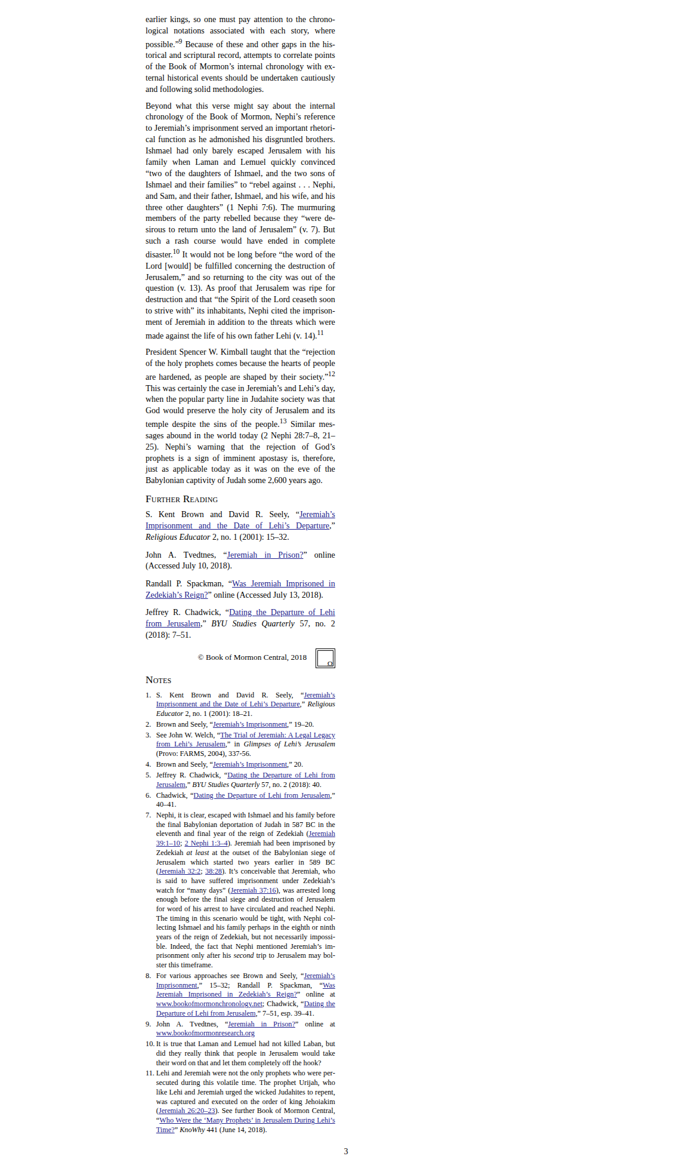earlier kings, so one must pay attention to the chronological notations associated with each story, where possible.”9 Because of these and other gaps in the historical and scriptural record, attempts to correlate points of the Book of Mormon’s internal chronology with external historical events should be undertaken cautiously and following solid methodologies.
Beyond what this verse might say about the internal chronology of the Book of Mormon, Nephi’s reference to Jeremiah’s imprisonment served an important rhetorical function as he admonished his disgruntled brothers. Ishmael had only barely escaped Jerusalem with his family when Laman and Lemuel quickly convinced “two of the daughters of Ishmael, and the two sons of Ishmael and their families” to “rebel against . . . Nephi, and Sam, and their father, Ishmael, and his wife, and his three other daughters” (1 Nephi 7:6). The murmuring members of the party rebelled because they “were desirous to return unto the land of Jerusalem” (v. 7). But such a rash course would have ended in complete disaster.10 It would not be long before “the word of the Lord [would] be fulfilled concerning the destruction of Jerusalem,” and so returning to the city was out of the question (v. 13). As proof that Jerusalem was ripe for destruction and that “the Spirit of the Lord ceaseth soon to strive with” its inhabitants, Nephi cited the imprisonment of Jeremiah in addition to the threats which were made against the life of his own father Lehi (v. 14).11
President Spencer W. Kimball taught that the “rejection of the holy prophets comes because the hearts of people are hardened, as people are shaped by their society.”12 This was certainly the case in Jeremiah’s and Lehi’s day, when the popular party line in Judahite society was that God would preserve the holy city of Jerusalem and its temple despite the sins of the people.13 Similar messages abound in the world today (2 Nephi 28:7–8, 21–25). Nephi’s warning that the rejection of God’s prophets is a sign of imminent apostasy is, therefore, just as applicable today as it was on the eve of the Babylonian captivity of Judah some 2,600 years ago.
Further Reading
S. Kent Brown and David R. Seely, “Jeremiah’s Imprisonment and the Date of Lehi’s Departure,” Religious Educator 2, no. 1 (2001): 15–32.
John A. Tvedtnes, “Jeremiah in Prison?” online (Accessed July 10, 2018).
Randall P. Spackman, “Was Jeremiah Imprisoned in Zedekiah’s Reign?” online (Accessed July 13, 2018).
Jeffrey R. Chadwick, “Dating the Departure of Lehi from Jerusalem,” BYU Studies Quarterly 57, no. 2 (2018): 7–51.
© Book of Mormon Central, 2018
Notes
S. Kent Brown and David R. Seely, “Jeremiah’s Imprisonment and the Date of Lehi’s Departure,” Religious Educator 2, no. 1 (2001): 18–21.
Brown and Seely, “Jeremiah’s Imprisonment,” 19–20.
See John W. Welch, “The Trial of Jeremiah: A Legal Legacy from Lehi’s Jerusalem,” in Glimpses of Lehi’s Jerusalem (Provo: FARMS, 2004), 337-56.
Brown and Seely, “Jeremiah’s Imprisonment,” 20.
Jeffrey R. Chadwick, “Dating the Departure of Lehi from Jerusalem,” BYU Studies Quarterly 57, no. 2 (2018): 40.
Chadwick, “Dating the Departure of Lehi from Jerusalem,” 40–41.
Nephi, it is clear, escaped with Ishmael and his family before the final Babylonian deportation of Judah in 587 BC in the eleventh and final year of the reign of Zedekiah (Jeremiah 39:1–10; 2 Nephi 1:3–4). Jeremiah had been imprisoned by Zedekiah at least at the outset of the Babylonian siege of Jerusalem which started two years earlier in 589 BC (Jeremiah 32:2; 38:28). It’s conceivable that Jeremiah, who is said to have suffered imprisonment under Zedekiah’s watch for “many days” (Jeremiah 37:16), was arrested long enough before the final siege and destruction of Jerusalem for word of his arrest to have circulated and reached Nephi. The timing in this scenario would be tight, with Nephi collecting Ishmael and his family perhaps in the eighth or ninth years of the reign of Zedekiah, but not necessarily impossible. Indeed, the fact that Nephi mentioned Jeremiah’s imprisonment only after his second trip to Jerusalem may bolster this timeframe.
For various approaches see Brown and Seely, “Jeremiah’s Imprisonment,” 15–32; Randall P. Spackman, “Was Jeremiah Imprisoned in Zedekiah’s Reign?” online at www.bookofmormonchronology.net; Chadwick, “Dating the Departure of Lehi from Jerusalem,” 7–51, esp. 39–41.
John A. Tvedtnes, “Jeremiah in Prison?” online at www.bookofmormonresearch.org
It is true that Laman and Lemuel had not killed Laban, but did they really think that people in Jerusalem would take their word on that and let them completely off the hook?
Lehi and Jeremiah were not the only prophets who were persecuted during this volatile time. The prophet Urijah, who like Lehi and Jeremiah urged the wicked Judahites to repent, was captured and executed on the order of king Jehoiakim (Jeremiah 26:20–23). See further Book of Mormon Central, “Who Were the ‘Many Prophets’ in Jerusalem During Lehi’s Time?” KnoWhy 441 (June 14, 2018).
3